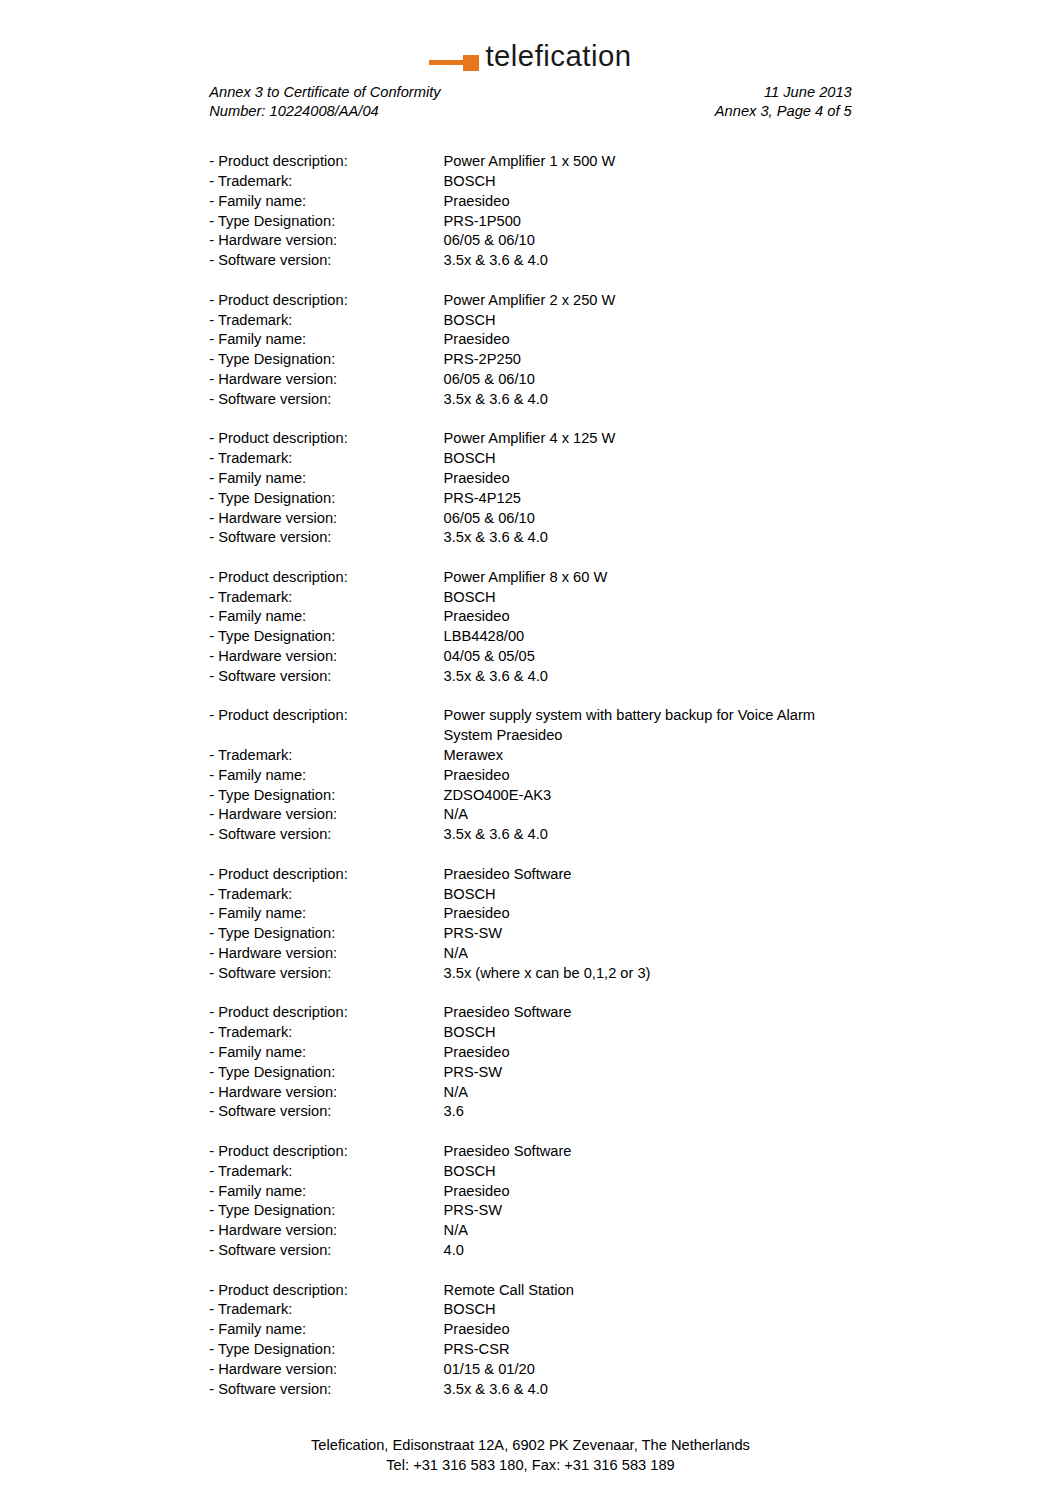telefication
Annex 3 to Certificate of Conformity
Number: 10224008/AA/04
11 June 2013
Annex 3, Page 4 of 5
| - Product description: | Power Amplifier 1 x 500 W |
| - Trademark: | BOSCH |
| - Family name: | Praesideo |
| - Type Designation: | PRS-1P500 |
| - Hardware version: | 06/05 & 06/10 |
| - Software version: | 3.5x & 3.6 & 4.0 |
| - Product description: | Power Amplifier 2 x 250 W |
| - Trademark: | BOSCH |
| - Family name: | Praesideo |
| - Type Designation: | PRS-2P250 |
| - Hardware version: | 06/05 & 06/10 |
| - Software version: | 3.5x & 3.6 & 4.0 |
| - Product description: | Power Amplifier 4 x 125 W |
| - Trademark: | BOSCH |
| - Family name: | Praesideo |
| - Type Designation: | PRS-4P125 |
| - Hardware version: | 06/05 & 06/10 |
| - Software version: | 3.5x & 3.6 & 4.0 |
| - Product description: | Power Amplifier 8 x 60 W |
| - Trademark: | BOSCH |
| - Family name: | Praesideo |
| - Type Designation: | LBB4428/00 |
| - Hardware version: | 04/05 & 05/05 |
| - Software version: | 3.5x & 3.6 & 4.0 |
| - Product description: | Power supply system with battery backup for Voice Alarm System Praesideo |
| - Trademark: | Merawex |
| - Family name: | Praesideo |
| - Type Designation: | ZDSO400E-AK3 |
| - Hardware version: | N/A |
| - Software version: | 3.5x & 3.6 & 4.0 |
| - Product description: | Praesideo Software |
| - Trademark: | BOSCH |
| - Family name: | Praesideo |
| - Type Designation: | PRS-SW |
| - Hardware version: | N/A |
| - Software version: | 3.5x (where x can be 0,1,2 or 3) |
| - Product description: | Praesideo Software |
| - Trademark: | BOSCH |
| - Family name: | Praesideo |
| - Type Designation: | PRS-SW |
| - Hardware version: | N/A |
| - Software version: | 3.6 |
| - Product description: | Praesideo Software |
| - Trademark: | BOSCH |
| - Family name: | Praesideo |
| - Type Designation: | PRS-SW |
| - Hardware version: | N/A |
| - Software version: | 4.0 |
| - Product description: | Remote Call Station |
| - Trademark: | BOSCH |
| - Family name: | Praesideo |
| - Type Designation: | PRS-CSR |
| - Hardware version: | 01/15 & 01/20 |
| - Software version: | 3.5x & 3.6 & 4.0 |
Telefication, Edisonstraat 12A, 6902 PK Zevenaar, The Netherlands
Tel: +31 316 583 180, Fax: +31 316 583 189